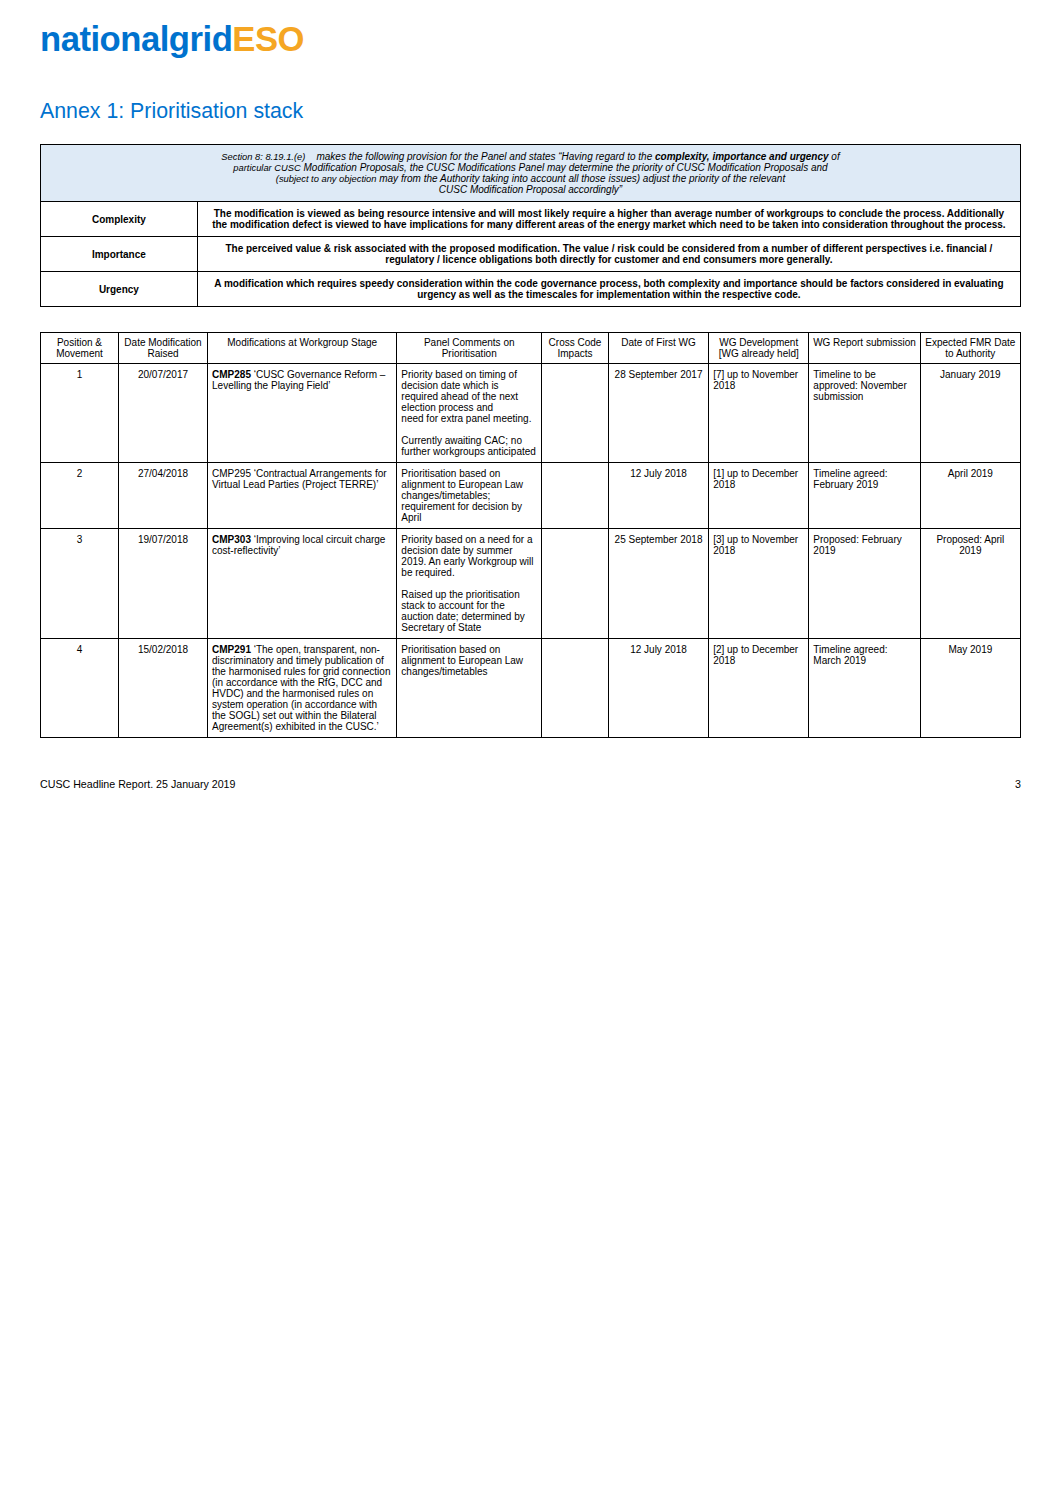national grid ESO
Annex 1: Prioritisation stack
| Section 8: 8.19.1.(e) makes the following provision for the Panel and states “ Having regard to the complexity, importance and urgency of particular CUSC Modification Proposals, the CUSC Modifications Panel may determine the priority of CUSC Modification Proposals and (subject to any objection may from the Authority taking into account all those issues) adjust the priority of the relevant CUSC Modification Proposal accordingly” |
| Complexity | The modification is viewed as being resource intensive and will most likely require a higher than average number of workgroups to conclude the process. Additionally the modification defect is viewed to have implications for many different areas of the energy market which need to be taken into consideration throughout the process. |
| Importance | The perceived value & risk associated with the proposed modification. The value / risk could be considered from a number of different perspectives i.e. financial / regulatory / licence obligations both directly for customer and end consumers more generally. |
| Urgency | A modification which requires speedy consideration within the code governance process, both complexity and importance should be factors considered in evaluating urgency as well as the timescales for implementation within the respective code. |
| Position & Movement | Date Modification Raised | Modifications at Workgroup Stage | Panel Comments on Prioritisation | Cross Code Impacts | Date of First WG | WG Development [WG already held] | WG Report submission | Expected FMR Date to Authority |
| --- | --- | --- | --- | --- | --- | --- | --- | --- |
| 1 | 20/07/2017 | CMP285 ‘CUSC Governance Reform – Levelling the Playing Field’ | Priority based on timing of decision date which is required ahead of the next election process and need for extra panel meeting. Currently awaiting CAC; no further workgroups anticipated | | 28 September 2017 | [7] up to November 2018 | Timeline to be approved: November submission | January 2019 |
| 2 | 27/04/2018 | CMP295 ‘Contractual Arrangements for Virtual Lead Parties (Project TERRE)’ | Prioritisation based on alignment to European Law changes/timetables; requirement for decision by April | | 12 July 2018 | [1] up to December 2018 | Timeline agreed: February 2019 | April 2019 |
| 3 | 19/07/2018 | CMP303 ‘Improving local circuit charge cost-reflectivity’ | Priority based on a need for a decision date by summer 2019. An early Workgroup will be required. Raised up the prioritisation stack to account for the auction date; determined by Secretary of State | | 25 September 2018 | [3] up to November 2018 | Proposed: February 2019 | Proposed: April 2019 |
| 4 | 15/02/2018 | CMP291 ‘The open, transparent, non-discriminatory and timely publication of the harmonised rules for grid connection (in accordance with the RfG, DCC and HVDC) and the harmonised rules on system operation (in accordance with the SOGL) set out within the Bilateral Agreement(s) exhibited in the CUSC.’ | Prioritisation based on alignment to European Law changes/timetables | | 12 July 2018 | [2] up to December 2018 | Timeline agreed: March 2019 | May 2019 |
CUSC Headline Report. 25 January 2019 3